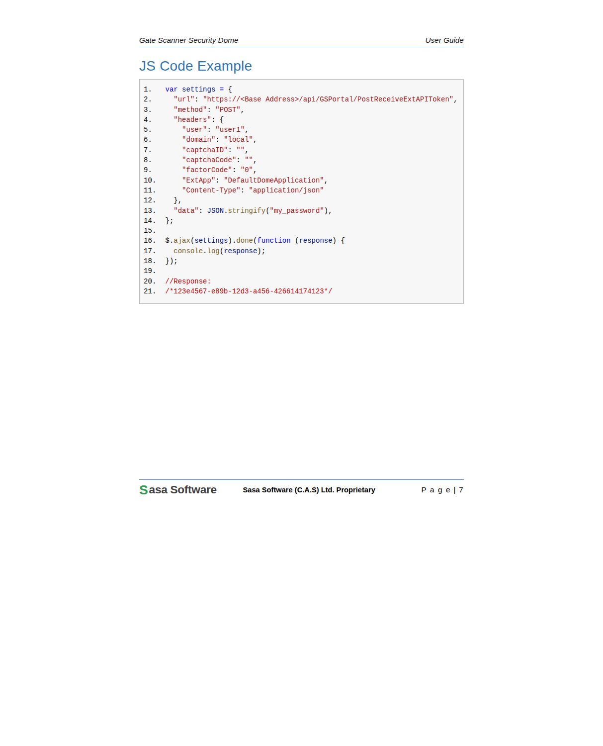Gate Scanner Security Dome User Guide
JS Code Example
| 1. | var settings = { |
| 2. | "url" : "https://<Base Address>/api/GSPortal/PostReceiveExtAPIToken" , |
| 3. | "method" : "POST" , |
| 4. | "headers" : { |
| 5. | "user" : "user1" , |
| 6. | "domain" : "local" , |
| 7. | "captchaID" : "" , |
| 8. | "captchaCode" : "" , |
| 9. | "factorCode" : "0" , |
| 10. | "ExtApp" : "DefaultDomeApplication" , |
| 11. | "Content-Type" : "application/json" |
| 12. | }, |
| 13. | "data" : JSON . stringify ( "my_password" ), |
| 14. | }; |
| 15. | |
| 16. | $ . ajax ( settings ). done ( function ( response ) { |
| 17. | console . log ( response ); |
| 18. | }); |
| 19. | |
| 20. | //Response: |
| 21. | /*123e4567-e89b-12d3-a456-426614174123*/ |
Sasa Software
Sasa Software (C.A.S) Ltd. Proprietary
P a g e | 7